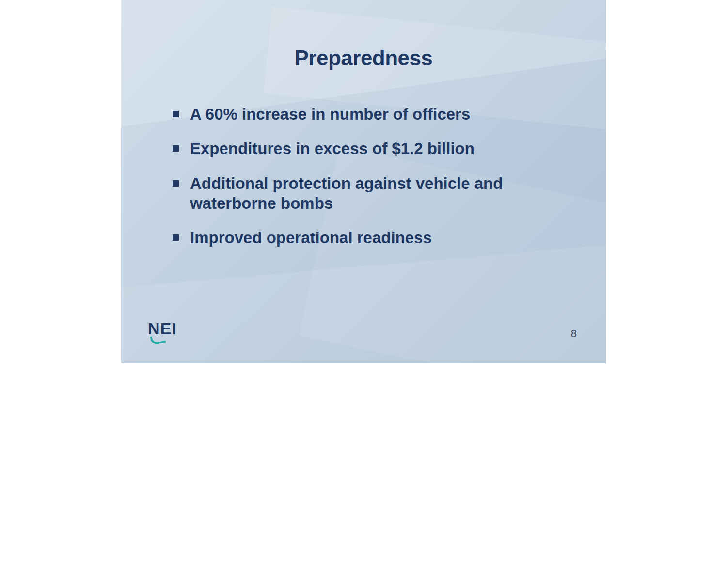Preparedness
A 60% increase in number of officers
Expenditures in excess of $1.2 billion
Additional protection against vehicle and waterborne bombs
Improved operational readiness
NEI
8